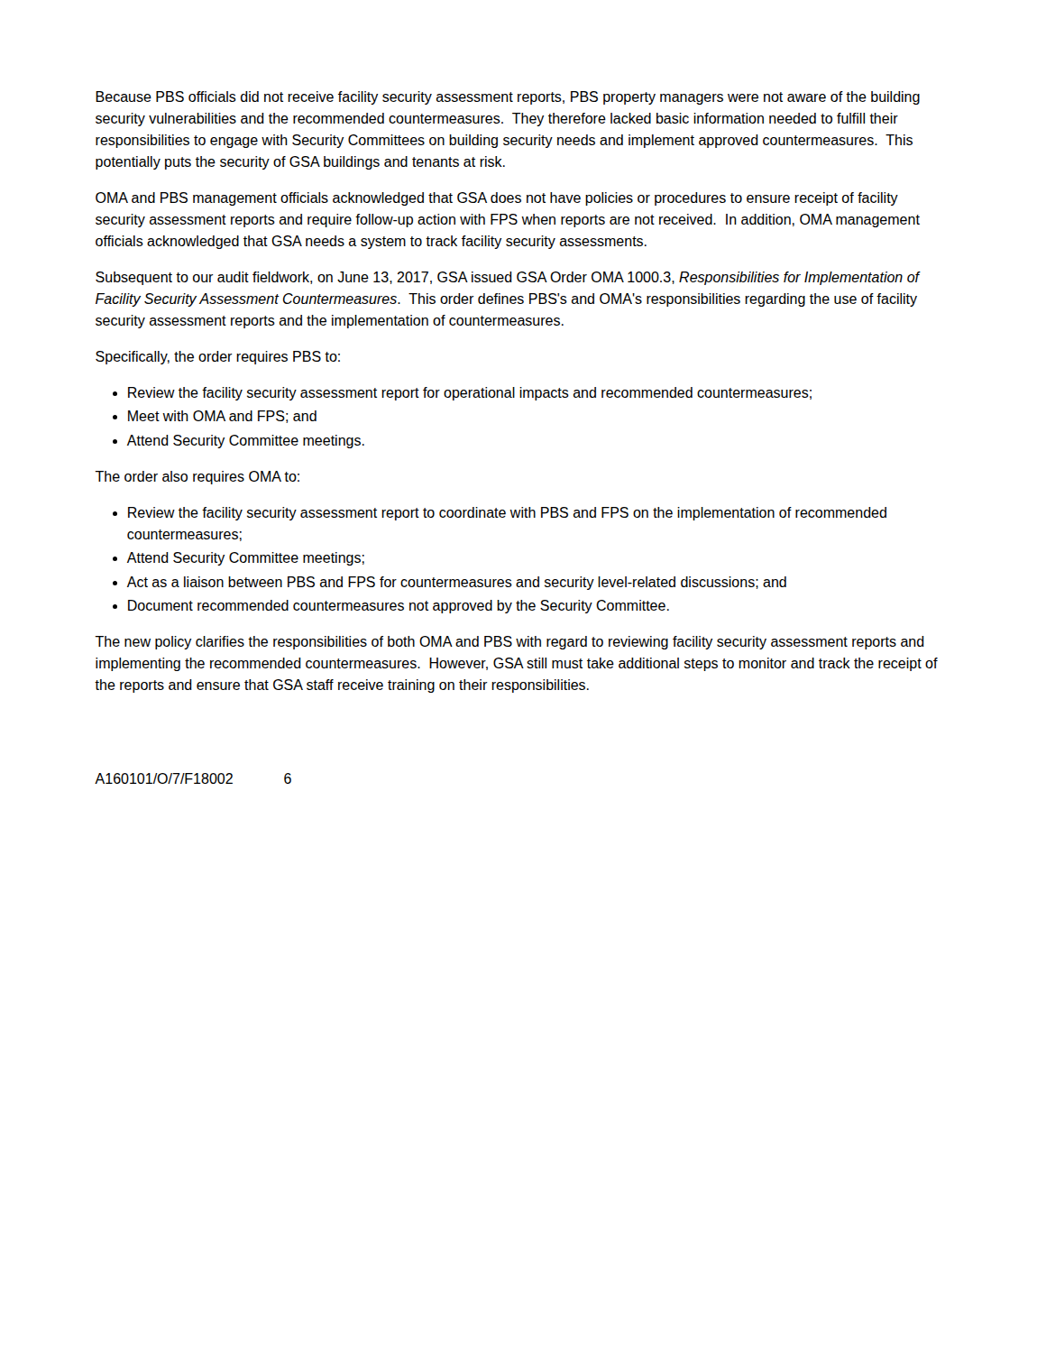Because PBS officials did not receive facility security assessment reports, PBS property managers were not aware of the building security vulnerabilities and the recommended countermeasures. They therefore lacked basic information needed to fulfill their responsibilities to engage with Security Committees on building security needs and implement approved countermeasures. This potentially puts the security of GSA buildings and tenants at risk.
OMA and PBS management officials acknowledged that GSA does not have policies or procedures to ensure receipt of facility security assessment reports and require follow-up action with FPS when reports are not received. In addition, OMA management officials acknowledged that GSA needs a system to track facility security assessments.
Subsequent to our audit fieldwork, on June 13, 2017, GSA issued GSA Order OMA 1000.3, Responsibilities for Implementation of Facility Security Assessment Countermeasures. This order defines PBS's and OMA's responsibilities regarding the use of facility security assessment reports and the implementation of countermeasures.
Specifically, the order requires PBS to:
Review the facility security assessment report for operational impacts and recommended countermeasures;
Meet with OMA and FPS; and
Attend Security Committee meetings.
The order also requires OMA to:
Review the facility security assessment report to coordinate with PBS and FPS on the implementation of recommended countermeasures;
Attend Security Committee meetings;
Act as a liaison between PBS and FPS for countermeasures and security level-related discussions; and
Document recommended countermeasures not approved by the Security Committee.
The new policy clarifies the responsibilities of both OMA and PBS with regard to reviewing facility security assessment reports and implementing the recommended countermeasures. However, GSA still must take additional steps to monitor and track the receipt of the reports and ensure that GSA staff receive training on their responsibilities.
A160101/O/7/F180026